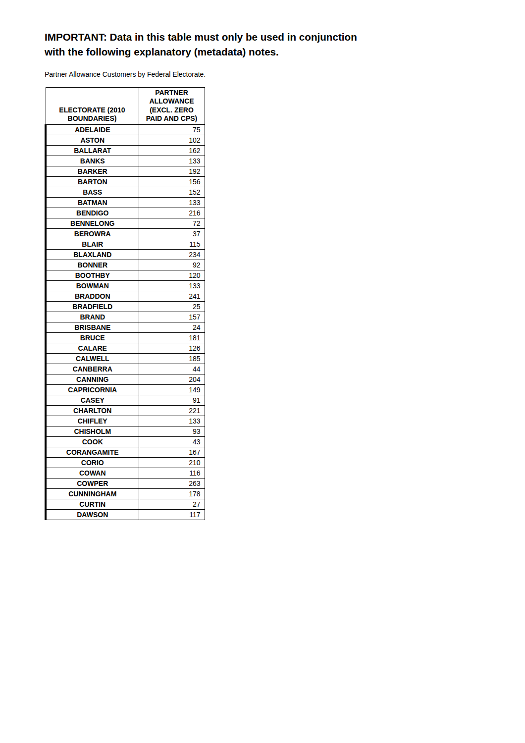IMPORTANT: Data in this table must only be used in conjunction with the following explanatory (metadata) notes.
Partner Allowance Customers by Federal Electorate.
| ELECTORATE (2010 BOUNDARIES) | PARTNER ALLOWANCE (EXCL. ZERO PAID AND CPS) |
| --- | --- |
| ADELAIDE | 75 |
| ASTON | 102 |
| BALLARAT | 162 |
| BANKS | 133 |
| BARKER | 192 |
| BARTON | 156 |
| BASS | 152 |
| BATMAN | 133 |
| BENDIGO | 216 |
| BENNELONG | 72 |
| BEROWRA | 37 |
| BLAIR | 115 |
| BLAXLAND | 234 |
| BONNER | 92 |
| BOOTHBY | 120 |
| BOWMAN | 133 |
| BRADDON | 241 |
| BRADFIELD | 25 |
| BRAND | 157 |
| BRISBANE | 24 |
| BRUCE | 181 |
| CALARE | 126 |
| CALWELL | 185 |
| CANBERRA | 44 |
| CANNING | 204 |
| CAPRICORNIA | 149 |
| CASEY | 91 |
| CHARLTON | 221 |
| CHIFLEY | 133 |
| CHISHOLM | 93 |
| COOK | 43 |
| CORANGAMITE | 167 |
| CORIO | 210 |
| COWAN | 116 |
| COWPER | 263 |
| CUNNINGHAM | 178 |
| CURTIN | 27 |
| DAWSON | 117 |